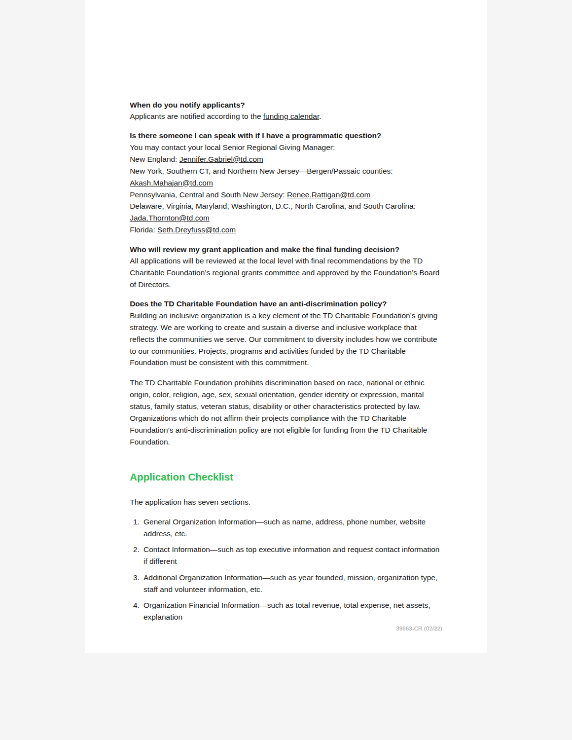When do you notify applicants?
Applicants are notified according to the funding calendar.
Is there someone I can speak with if I have a programmatic question?
You may contact your local Senior Regional Giving Manager:
New England: Jennifer.Gabriel@td.com
New York, Southern CT, and Northern New Jersey—Bergen/Passaic counties:
Akash.Mahajan@td.com
Pennsylvania, Central and South New Jersey: Renee.Rattigan@td.com
Delaware, Virginia, Maryland, Washington, D.C., North Carolina, and South Carolina:
Jada.Thornton@td.com
Florida: Seth.Dreyfuss@td.com
Who will review my grant application and make the final funding decision?
All applications will be reviewed at the local level with final recommendations by the TD Charitable Foundation’s regional grants committee and approved by the Foundation’s Board of Directors.
Does the TD Charitable Foundation have an anti-discrimination policy?
Building an inclusive organization is a key element of the TD Charitable Foundation’s giving strategy. We are working to create and sustain a diverse and inclusive workplace that reflects the communities we serve. Our commitment to diversity includes how we contribute to our communities. Projects, programs and activities funded by the TD Charitable Foundation must be consistent with this commitment.
The TD Charitable Foundation prohibits discrimination based on race, national or ethnic origin, color, religion, age, sex, sexual orientation, gender identity or expression, marital status, family status, veteran status, disability or other characteristics protected by law. Organizations which do not affirm their projects compliance with the TD Charitable Foundation’s anti-discrimination policy are not eligible for funding from the TD Charitable Foundation.
Application Checklist
The application has seven sections.
General Organization Information—such as name, address, phone number, website address, etc.
Contact Information—such as top executive information and request contact information if different
Additional Organization Information—such as year founded, mission, organization type, staff and volunteer information, etc.
Organization Financial Information—such as total revenue, total expense, net assets, explanation
39663-CR (02/22)